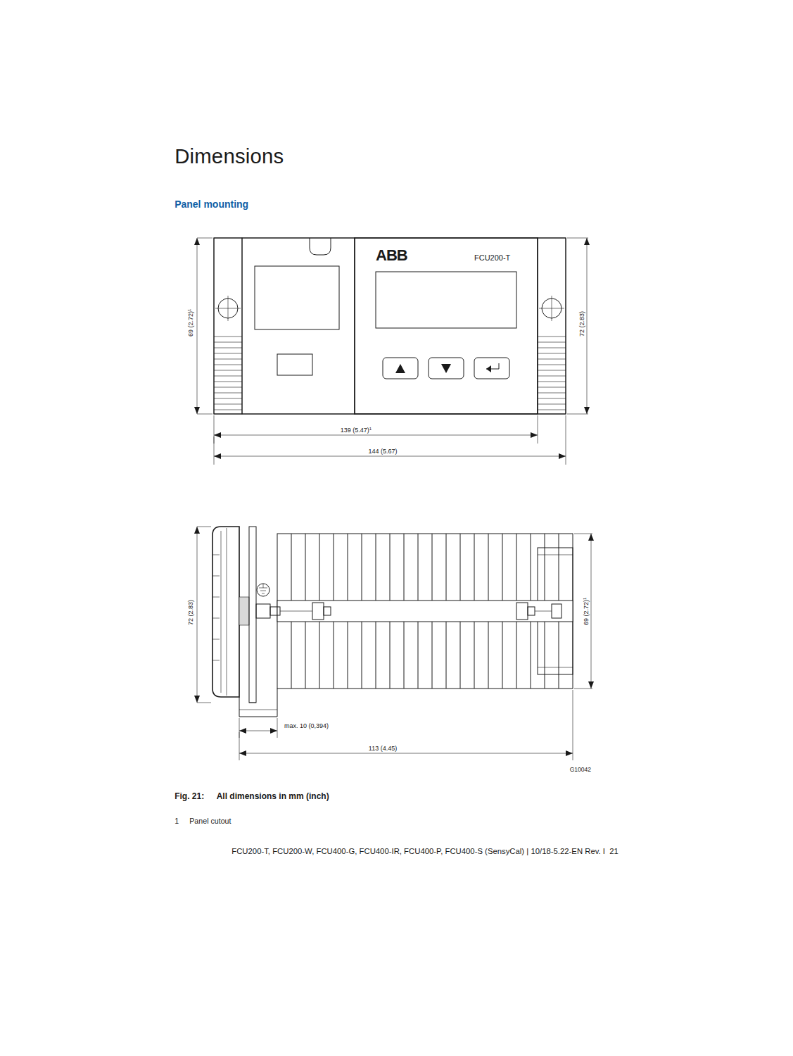Dimensions
Panel mounting
ABB FCU200-T 69 (2.72)1 72 (2.83) 139 (5.47)1 144 (5.67) 72 (2.83) 69 (2.72)1 max. 10 (0,394) 113 (4.45) G10042
Fig. 21: All dimensions in mm (inch)
1 Panel cutout
FCU200-T, FCU200-W, FCU400-G, FCU400-IR, FCU400-P, FCU400-S (SensyCal) | 10/18-5.22-EN Rev. I 21